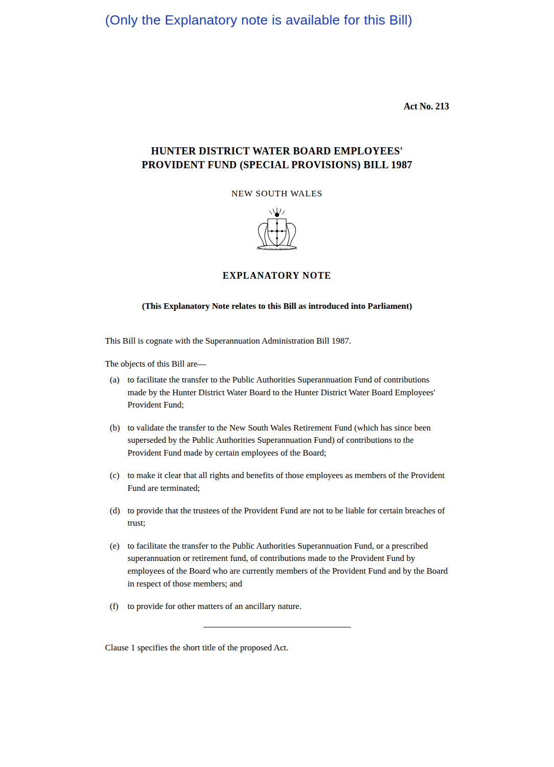(Only the Explanatory note is available for this Bill)
Act No. 213
HUNTER DISTRICT WATER BOARD EMPLOYEES'
PROVIDENT FUND (SPECIAL PROVISIONS) BILL 1987
NEW SOUTH WALES
ORTA RECENS QUAM PURA NITES
EXPLANATORY NOTE
(This Explanatory Note relates to this Bill as introduced into Parliament)
This Bill is cognate with the Superannuation Administration Bill 1987.
The objects of this Bill are—
(a) to facilitate the transfer to the Public Authorities Superannuation Fund of contributions made by the Hunter District Water Board to the Hunter District Water Board Employees' Provident Fund;
(b) to validate the transfer to the New South Wales Retirement Fund (which has since been superseded by the Public Authorities Superannuation Fund) of contributions to the Provident Fund made by certain employees of the Board;
(c) to make it clear that all rights and benefits of those employees as members of the Provident Fund are terminated;
(d) to provide that the trustees of the Provident Fund are not to be liable for certain breaches of trust;
(e) to facilitate the transfer to the Public Authorities Superannuation Fund, or a prescribed superannuation or retirement fund, of contributions made to the Provident Fund by employees of the Board who are currently members of the Provident Fund and by the Board in respect of those members; and
(f) to provide for other matters of an ancillary nature.
Clause 1 specifies the short title of the proposed Act.